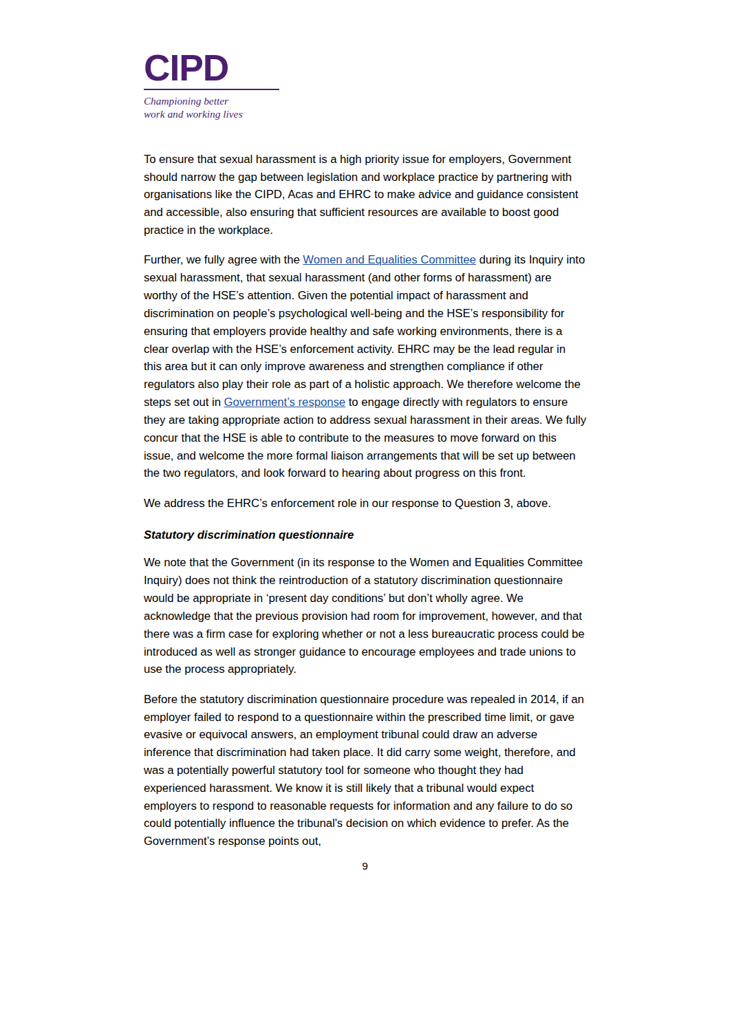CIPD
Championing better
work and working lives
To ensure that sexual harassment is a high priority issue for employers, Government should narrow the gap between legislation and workplace practice by partnering with organisations like the CIPD, Acas and EHRC to make advice and guidance consistent and accessible, also ensuring that sufficient resources are available to boost good practice in the workplace.
Further, we fully agree with the Women and Equalities Committee during its Inquiry into sexual harassment, that sexual harassment (and other forms of harassment) are worthy of the HSE’s attention. Given the potential impact of harassment and discrimination on people’s psychological well-being and the HSE’s responsibility for ensuring that employers provide healthy and safe working environments, there is a clear overlap with the HSE’s enforcement activity. EHRC may be the lead regular in this area but it can only improve awareness and strengthen compliance if other regulators also play their role as part of a holistic approach. We therefore welcome the steps set out in Government’s response to engage directly with regulators to ensure they are taking appropriate action to address sexual harassment in their areas. We fully concur that the HSE is able to contribute to the measures to move forward on this issue, and welcome the more formal liaison arrangements that will be set up between the two regulators, and look forward to hearing about progress on this front.
We address the EHRC’s enforcement role in our response to Question 3, above.
Statutory discrimination questionnaire
We note that the Government (in its response to the Women and Equalities Committee Inquiry) does not think the reintroduction of a statutory discrimination questionnaire would be appropriate in ‘present day conditions’ but don’t wholly agree. We acknowledge that the previous provision had room for improvement, however, and that there was a firm case for exploring whether or not a less bureaucratic process could be introduced as well as stronger guidance to encourage employees and trade unions to use the process appropriately.
Before the statutory discrimination questionnaire procedure was repealed in 2014, if an employer failed to respond to a questionnaire within the prescribed time limit, or gave evasive or equivocal answers, an employment tribunal could draw an adverse inference that discrimination had taken place. It did carry some weight, therefore, and was a potentially powerful statutory tool for someone who thought they had experienced harassment. We know it is still likely that a tribunal would expect employers to respond to reasonable requests for information and any failure to do so could potentially influence the tribunal's decision on which evidence to prefer. As the Government’s response points out,
9